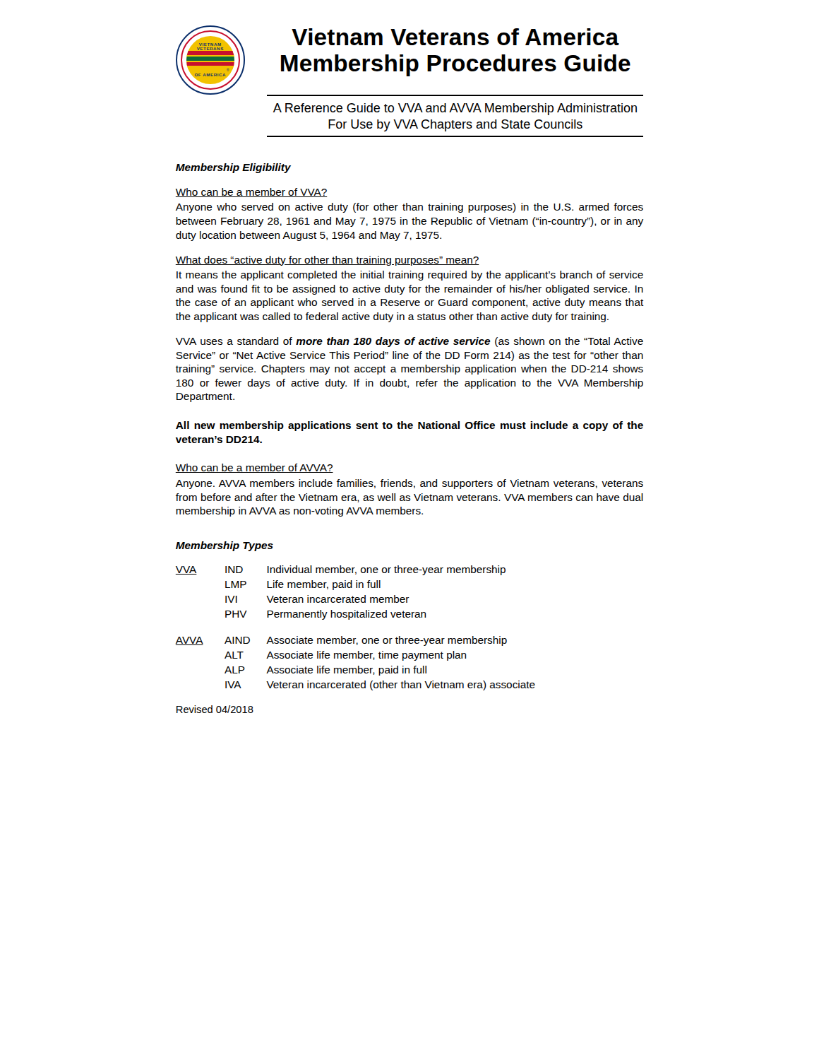VIETNAM VETERANS
OF AMERICA
®
Vietnam Veterans of America
Membership Procedures Guide
A Reference Guide to VVA and AVVA Membership Administration
For Use by VVA Chapters and State Councils
Membership Eligibility
Who can be a member of VVA?
Anyone who served on active duty (for other than training purposes) in the U.S. armed forces between February 28, 1961 and May 7, 1975 in the Republic of Vietnam (“in-country”), or in any duty location between August 5, 1964 and May 7, 1975.
What does “active duty for other than training purposes” mean?
It means the applicant completed the initial training required by the applicant’s branch of service and was found fit to be assigned to active duty for the remainder of his/her obligated service. In the case of an applicant who served in a Reserve or Guard component, active duty means that the applicant was called to federal active duty in a status other than active duty for training.
VVA uses a standard of more than 180 days of active service (as shown on the “Total Active Service” or “Net Active Service This Period” line of the DD Form 214) as the test for “other than training” service. Chapters may not accept a membership application when the DD-214 shows 180 or fewer days of active duty. If in doubt, refer the application to the VVA Membership Department.
All new membership applications sent to the National Office must include a copy of the veteran’s DD214.
Who can be a member of AVVA?
Anyone. AVVA members include families, friends, and supporters of Vietnam veterans, veterans from before and after the Vietnam era, as well as Vietnam veterans. VVA members can have dual membership in AVVA as non-voting AVVA members.
Membership Types
| VVA | IND | Individual member, one or three-year membership |
| | LMP | Life member, paid in full |
| | IVI | Veteran incarcerated member |
| | PHV | Permanently hospitalized veteran |
| AVVA | AIND | Associate member, one or three-year membership |
| | ALT | Associate life member, time payment plan |
| | ALP | Associate life member, paid in full |
| | IVA | Veteran incarcerated (other than Vietnam era) associate |
Revised 04/2018